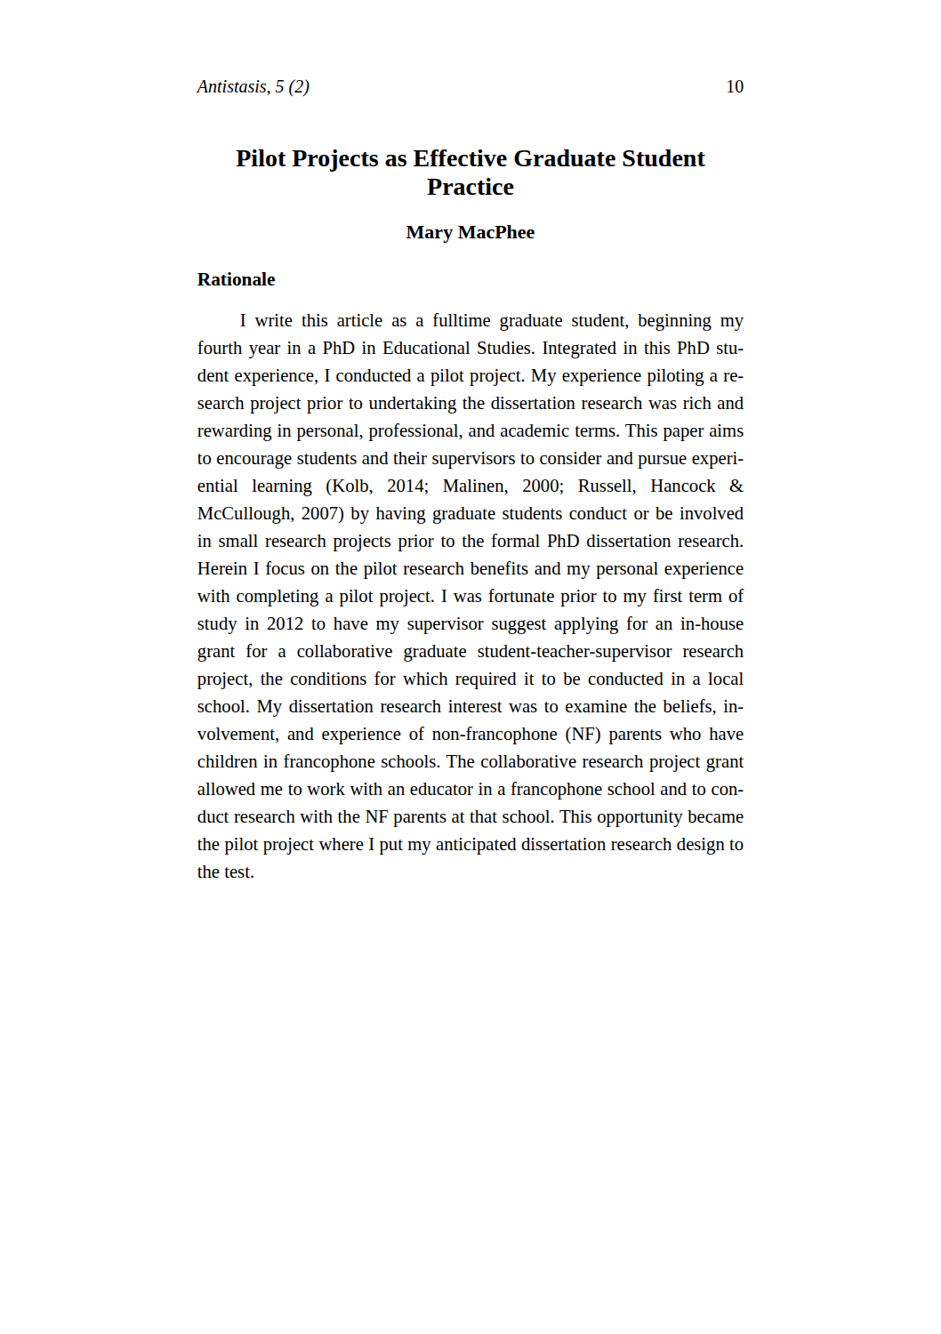Antistasis, 5 (2) 10
Pilot Projects as Effective Graduate Student Practice
Mary MacPhee
Rationale
I write this article as a fulltime graduate student, beginning my fourth year in a PhD in Educational Studies. Integrated in this PhD student experience, I conducted a pilot project. My experience piloting a research project prior to undertaking the dissertation research was rich and rewarding in personal, professional, and academic terms. This paper aims to encourage students and their supervisors to consider and pursue experiential learning (Kolb, 2014; Malinen, 2000; Russell, Hancock & McCullough, 2007) by having graduate students conduct or be involved in small research projects prior to the formal PhD dissertation research. Herein I focus on the pilot research benefits and my personal experience with completing a pilot project. I was fortunate prior to my first term of study in 2012 to have my supervisor suggest applying for an in-house grant for a collaborative graduate student-teacher-supervisor research project, the conditions for which required it to be conducted in a local school. My dissertation research interest was to examine the beliefs, involvement, and experience of non-francophone (NF) parents who have children in francophone schools. The collaborative research project grant allowed me to work with an educator in a francophone school and to conduct research with the NF parents at that school. This opportunity became the pilot project where I put my anticipated dissertation research design to the test.